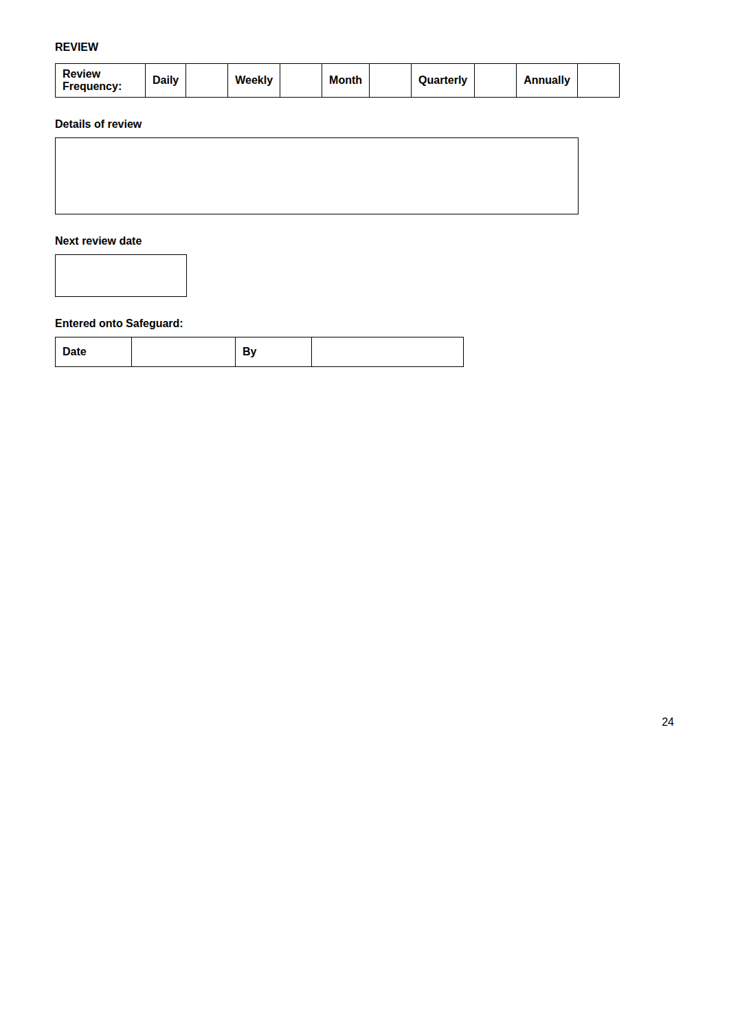REVIEW
| Review Frequency: | Daily | | Weekly | | Month | | Quarterly | | Annually | |
Details of review
Next review date
Entered onto Safeguard:
| Date | | By | |
24